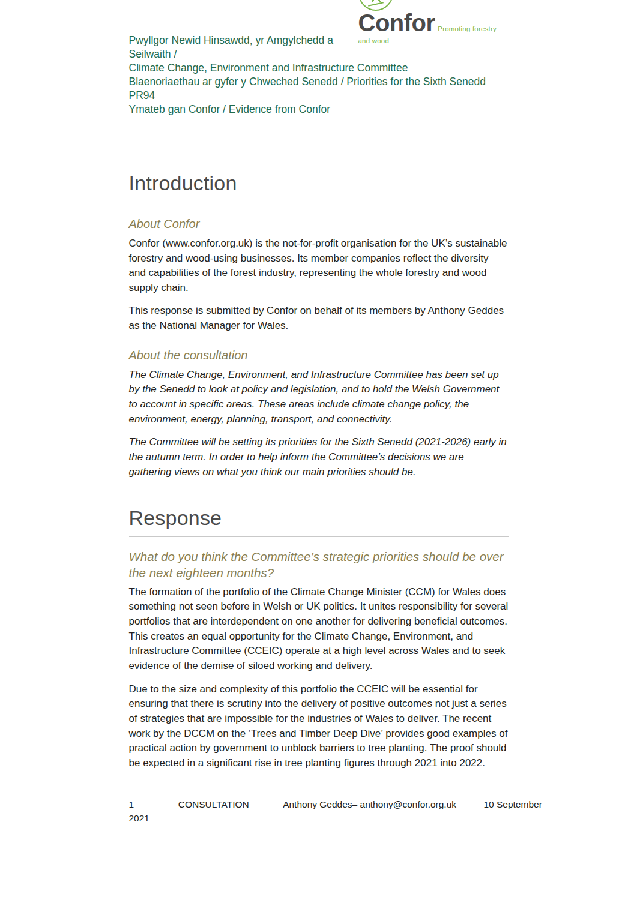Confor Promoting forestry and wood
Pwyllgor Newid Hinsawdd, yr Amgylchedd a Seilwaith /
Climate Change, Environment and Infrastructure Committee
Blaenoriaethau ar gyfer y Chweched Senedd / Priorities for the Sixth Senedd
PR94
Ymateb gan Confor / Evidence from Confor
Introduction
About Confor
Confor (www.confor.org.uk) is the not-for-profit organisation for the UK’s sustainable forestry and wood-using businesses. Its member companies reflect the diversity and capabilities of the forest industry, representing the whole forestry and wood supply chain.
This response is submitted by Confor on behalf of its members by Anthony Geddes as the National Manager for Wales.
About the consultation
The Climate Change, Environment, and Infrastructure Committee has been set up by the Senedd to look at policy and legislation, and to hold the Welsh Government to account in specific areas. These areas include climate change policy, the environment, energy, planning, transport, and connectivity.
The Committee will be setting its priorities for the Sixth Senedd (2021-2026) early in the autumn term. In order to help inform the Committee’s decisions we are gathering views on what you think our main priorities should be.
Response
What do you think the Committee’s strategic priorities should be over the next eighteen months?
The formation of the portfolio of the Climate Change Minister (CCM) for Wales does something not seen before in Welsh or UK politics. It unites responsibility for several portfolios that are interdependent on one another for delivering beneficial outcomes. This creates an equal opportunity for the Climate Change, Environment, and Infrastructure Committee (CCEIC) operate at a high level across Wales and to seek evidence of the demise of siloed working and delivery.
Due to the size and complexity of this portfolio the CCEIC will be essential for ensuring that there is scrutiny into the delivery of positive outcomes not just a series of strategies that are impossible for the industries of Wales to deliver. The recent work by the DCCM on the ‘Trees and Timber Deep Dive’ provides good examples of practical action by government to unblock barriers to tree planting. The proof should be expected in a significant rise in tree planting figures through 2021 into 2022.
1 CONSULTATION Anthony Geddes– anthony@confor.org.uk 10 September 2021